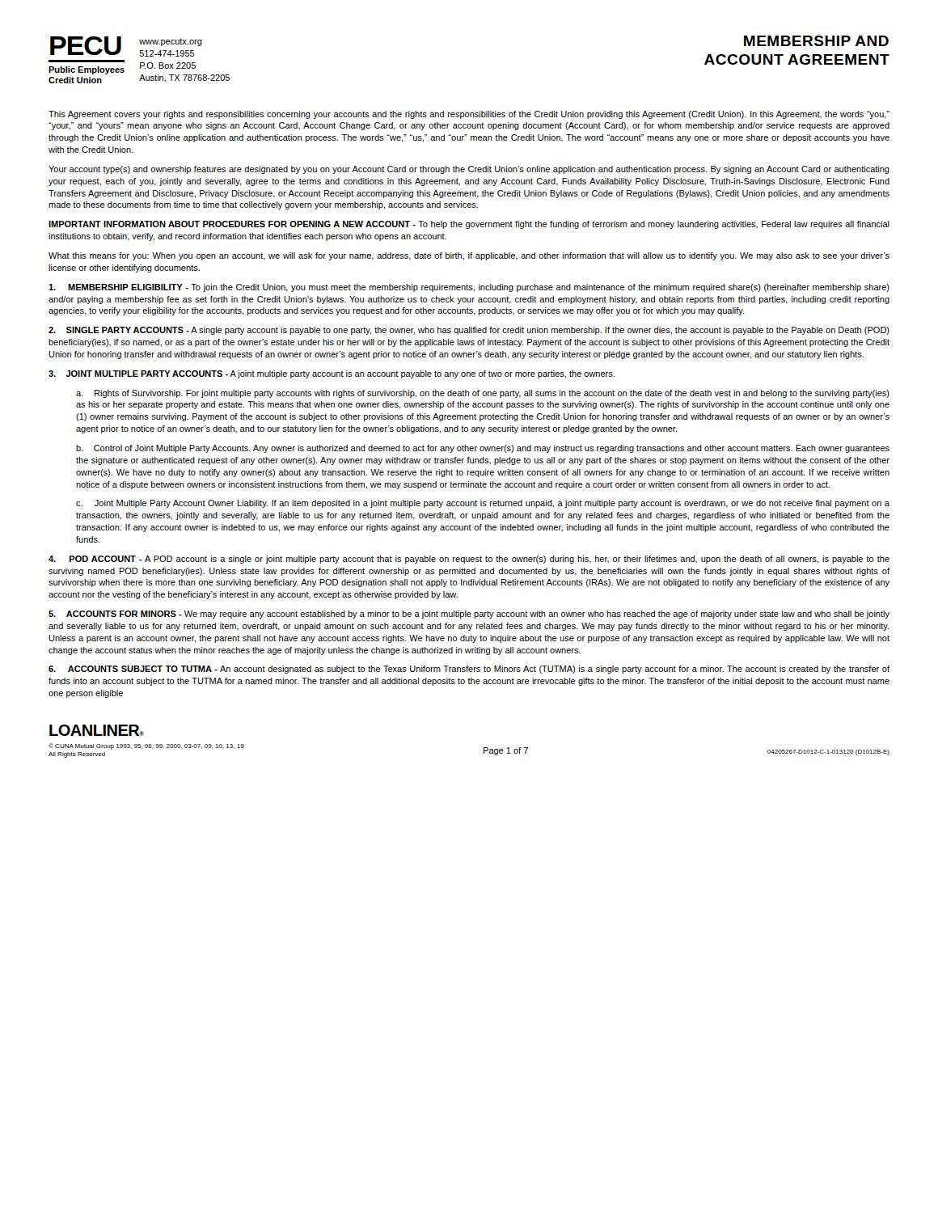PECU
Public Employees
Credit Union
www.pecutx.org
512-474-1955
P.O. Box 2205
Austin, TX 78768-2205
MEMBERSHIP AND
ACCOUNT AGREEMENT
This Agreement covers your rights and responsibilities concerning your accounts and the rights and responsibilities of the Credit Union providing this Agreement (Credit Union). In this Agreement, the words “you,” “your,” and “yours” mean anyone who signs an Account Card, Account Change Card, or any other account opening document (Account Card), or for whom membership and/or service requests are approved through the Credit Union’s online application and authentication process. The words “we,” “us,” and “our” mean the Credit Union. The word “account” means any one or more share or deposit accounts you have with the Credit Union.
Your account type(s) and ownership features are designated by you on your Account Card or through the Credit Union’s online application and authentication process. By signing an Account Card or authenticating your request, each of you, jointly and severally, agree to the terms and conditions in this Agreement, and any Account Card, Funds Availability Policy Disclosure, Truth-in-Savings Disclosure, Electronic Fund Transfers Agreement and Disclosure, Privacy Disclosure, or Account Receipt accompanying this Agreement, the Credit Union Bylaws or Code of Regulations (Bylaws), Credit Union policies, and any amendments made to these documents from time to time that collectively govern your membership, accounts and services.
IMPORTANT INFORMATION ABOUT PROCEDURES FOR OPENING A NEW ACCOUNT - To help the government fight the funding of terrorism and money laundering activities, Federal law requires all financial institutions to obtain, verify, and record information that identifies each person who opens an account.
What this means for you: When you open an account, we will ask for your name, address, date of birth, if applicable, and other information that will allow us to identify you. We may also ask to see your driver’s license or other identifying documents.
1. MEMBERSHIP ELIGIBILITY - To join the Credit Union, you must meet the membership requirements, including purchase and maintenance of the minimum required share(s) (hereinafter membership share) and/or paying a membership fee as set forth in the Credit Union’s bylaws. You authorize us to check your account, credit and employment history, and obtain reports from third parties, including credit reporting agencies, to verify your eligibility for the accounts, products and services you request and for other accounts, products, or services we may offer you or for which you may qualify.
2. SINGLE PARTY ACCOUNTS - A single party account is payable to one party, the owner, who has qualified for credit union membership. If the owner dies, the account is payable to the Payable on Death (POD) beneficiary(ies), if so named, or as a part of the owner’s estate under his or her will or by the applicable laws of intestacy. Payment of the account is subject to other provisions of this Agreement protecting the Credit Union for honoring transfer and withdrawal requests of an owner or owner’s agent prior to notice of an owner’s death, any security interest or pledge granted by the account owner, and our statutory lien rights.
3. JOINT MULTIPLE PARTY ACCOUNTS - A joint multiple party account is an account payable to any one of two or more parties, the owners.
a. Rights of Survivorship. For joint multiple party accounts with rights of survivorship, on the death of one party, all sums in the account on the date of the death vest in and belong to the surviving party(ies) as his or her separate property and estate. This means that when one owner dies, ownership of the account passes to the surviving owner(s). The rights of survivorship in the account continue until only one (1) owner remains surviving. Payment of the account is subject to other provisions of this Agreement protecting the Credit Union for honoring transfer and withdrawal requests of an owner or by an owner’s agent prior to notice of an owner’s death, and to our statutory lien for the owner’s obligations, and to any security interest or pledge granted by the owner.
b. Control of Joint Multiple Party Accounts. Any owner is authorized and deemed to act for any other owner(s) and may instruct us regarding transactions and other account matters. Each owner guarantees the signature or authenticated request of any other owner(s). Any owner may withdraw or transfer funds, pledge to us all or any part of the shares or stop payment on items without the consent of the other owner(s). We have no duty to notify any owner(s) about any transaction. We reserve the right to require written consent of all owners for any change to or termination of an account. If we receive written notice of a dispute between owners or inconsistent instructions from them, we may suspend or terminate the account and require a court order or written consent from all owners in order to act.
c. Joint Multiple Party Account Owner Liability. If an item deposited in a joint multiple party account is returned unpaid, a joint multiple party account is overdrawn, or we do not receive final payment on a transaction, the owners, jointly and severally, are liable to us for any returned item, overdraft, or unpaid amount and for any related fees and charges, regardless of who initiated or benefited from the transaction. If any account owner is indebted to us, we may enforce our rights against any account of the indebted owner, including all funds in the joint multiple account, regardless of who contributed the funds.
4. POD ACCOUNT - A POD account is a single or joint multiple party account that is payable on request to the owner(s) during his, her, or their lifetimes and, upon the death of all owners, is payable to the surviving named POD beneficiary(ies). Unless state law provides for different ownership or as permitted and documented by us, the beneficiaries will own the funds jointly in equal shares without rights of survivorship when there is more than one surviving beneficiary. Any POD designation shall not apply to Individual Retirement Accounts (IRAs). We are not obligated to notify any beneficiary of the existence of any account nor the vesting of the beneficiary’s interest in any account, except as otherwise provided by law.
5. ACCOUNTS FOR MINORS - We may require any account established by a minor to be a joint multiple party account with an owner who has reached the age of majority under state law and who shall be jointly and severally liable to us for any returned item, overdraft, or unpaid amount on such account and for any related fees and charges. We may pay funds directly to the minor without regard to his or her minority. Unless a parent is an account owner, the parent shall not have any account access rights. We have no duty to inquire about the use or purpose of any transaction except as required by applicable law. We will not change the account status when the minor reaches the age of majority unless the change is authorized in writing by all account owners.
6. ACCOUNTS SUBJECT TO TUTMA - An account designated as subject to the Texas Uniform Transfers to Minors Act (TUTMA) is a single party account for a minor. The account is created by the transfer of funds into an account subject to the TUTMA for a named minor. The transfer and all additional deposits to the account are irrevocable gifts to the minor. The transferor of the initial deposit to the account must name one person eligible
LOANLINER®
© CUNA Mutual Group 1993, 95, 96, 99, 2000, 03-07, 09, 10, 13, 19
All Rights Reserved
Page 1 of 7
04205267-D1012-C-1-013120 (D1012B-E)